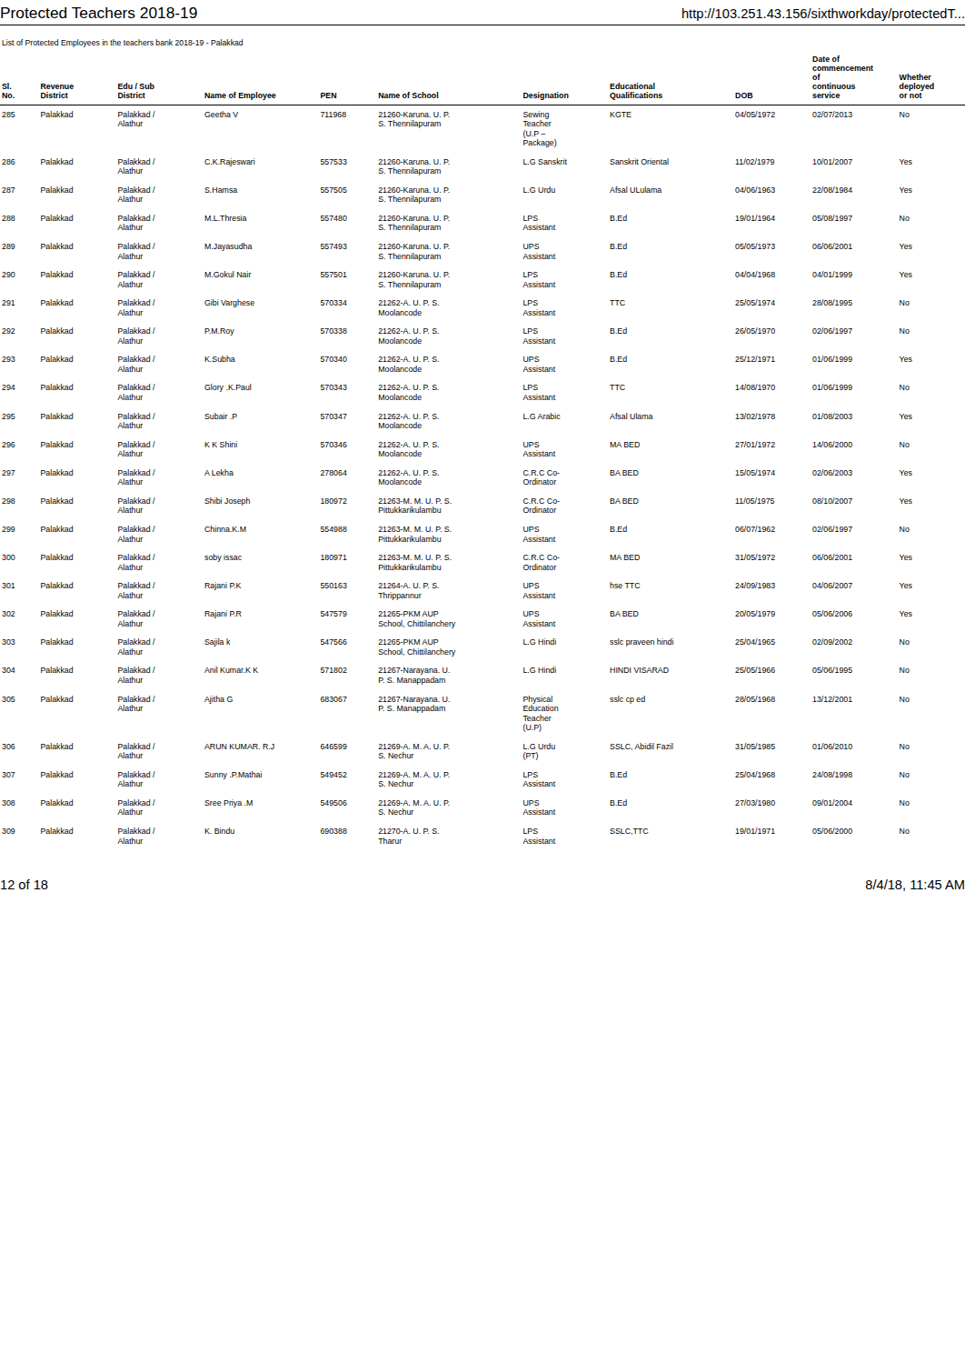Protected Teachers 2018-19
http://103.251.43.156/sixthworkday/protectedT...
List of Protected Employees in the teachers bank 2018-19 - Palakkad
| Sl. No. | Revenue District | Edu / Sub District | Name of Employee | PEN | Name of School | Designation | Educational Qualifications | DOB | Date of commencement of continuous service | Whether deployed or not |
| --- | --- | --- | --- | --- | --- | --- | --- | --- | --- | --- |
| 285 | Palakkad | Palakkad / Alathur | Geetha V | 711968 | 21260-Karuna. U. P. S. Thennilapuram | Sewing Teacher (U.P – Package) | KGTE | 04/05/1972 | 02/07/2013 | No |
| 286 | Palakkad | Palakkad / Alathur | C.K.Rajeswari | 557533 | 21260-Karuna. U. P. S. Thennilapuram | L.G Sanskrit | Sanskrit Oriental | 11/02/1979 | 10/01/2007 | Yes |
| 287 | Palakkad | Palakkad / Alathur | S.Hamsa | 557505 | 21260-Karuna. U. P. S. Thennilapuram | L.G Urdu | Afsal ULulama | 04/06/1963 | 22/08/1984 | Yes |
| 288 | Palakkad | Palakkad / Alathur | M.L.Thresia | 557480 | 21260-Karuna. U. P. S. Thennilapuram | LPS Assistant | B.Ed | 19/01/1964 | 05/08/1997 | No |
| 289 | Palakkad | Palakkad / Alathur | M.Jayasudha | 557493 | 21260-Karuna. U. P. S. Thennilapuram | UPS Assistant | B.Ed | 05/05/1973 | 06/06/2001 | Yes |
| 290 | Palakkad | Palakkad / Alathur | M.Gokul Nair | 557501 | 21260-Karuna. U. P. S. Thennilapuram | LPS Assistant | B.Ed | 04/04/1968 | 04/01/1999 | Yes |
| 291 | Palakkad | Palakkad / Alathur | Gibi Varghese | 570334 | 21262-A. U. P. S. Moolancode | LPS Assistant | TTC | 25/05/1974 | 28/08/1995 | No |
| 292 | Palakkad | Palakkad / Alathur | P.M.Roy | 570338 | 21262-A. U. P. S. Moolancode | LPS Assistant | B.Ed | 26/05/1970 | 02/06/1997 | No |
| 293 | Palakkad | Palakkad / Alathur | K.Subha | 570340 | 21262-A. U. P. S. Moolancode | UPS Assistant | B.Ed | 25/12/1971 | 01/06/1999 | Yes |
| 294 | Palakkad | Palakkad / Alathur | Glory .K.Paul | 570343 | 21262-A. U. P. S. Moolancode | LPS Assistant | TTC | 14/08/1970 | 01/06/1999 | No |
| 295 | Palakkad | Palakkad / Alathur | Subair .P | 570347 | 21262-A. U. P. S. Moolancode | L.G Arabic | Afsal Ulama | 13/02/1978 | 01/08/2003 | Yes |
| 296 | Palakkad | Palakkad / Alathur | K K Shini | 570346 | 21262-A. U. P. S. Moolancode | UPS Assistant | MA BED | 27/01/1972 | 14/06/2000 | No |
| 297 | Palakkad | Palakkad / Alathur | A Lekha | 278064 | 21262-A. U. P. S. Moolancode | C.R.C Co- Ordinator | BA BED | 15/05/1974 | 02/06/2003 | Yes |
| 298 | Palakkad | Palakkad / Alathur | Shibi Joseph | 180972 | 21263-M. M. U. P. S. Pittukkarikulambu | C.R.C Co- Ordinator | BA BED | 11/05/1975 | 08/10/2007 | Yes |
| 299 | Palakkad | Palakkad / Alathur | Chinna.K.M | 554988 | 21263-M. M. U. P. S. Pittukkarikulambu | UPS Assistant | B.Ed | 06/07/1962 | 02/06/1997 | No |
| 300 | Palakkad | Palakkad / Alathur | soby issac | 180971 | 21263-M. M. U. P. S. Pittukkarikulambu | C.R.C Co- Ordinator | MA BED | 31/05/1972 | 06/06/2001 | Yes |
| 301 | Palakkad | Palakkad / Alathur | Rajani P.K | 550163 | 21264-A. U. P. S. Thrippannur | UPS Assistant | hse TTC | 24/09/1983 | 04/06/2007 | Yes |
| 302 | Palakkad | Palakkad / Alathur | Rajani P.R | 547579 | 21265-PKM AUP School, Chittilanchery | UPS Assistant | BA BED | 20/05/1979 | 05/06/2006 | Yes |
| 303 | Palakkad | Palakkad / Alathur | Sajila k | 547566 | 21265-PKM AUP School, Chittilanchery | L.G Hindi | sslc praveen hindi | 25/04/1965 | 02/09/2002 | No |
| 304 | Palakkad | Palakkad / Alathur | Anil Kumar.K K | 571802 | 21267-Narayana. U. P. S. Manappadam | L.G Hindi | HINDI VISARAD | 25/05/1966 | 05/06/1995 | No |
| 305 | Palakkad | Palakkad / Alathur | Ajitha G | 683067 | 21267-Narayana. U. P. S. Manappadam | Physical Education Teacher (U.P) | sslc cp ed | 28/05/1968 | 13/12/2001 | No |
| 306 | Palakkad | Palakkad / Alathur | ARUN KUMAR. R.J | 646599 | 21269-A. M. A. U. P. S. Nechur | L.G Urdu (PT) | SSLC, Abidil Fazil | 31/05/1985 | 01/06/2010 | No |
| 307 | Palakkad | Palakkad / Alathur | Sunny .P.Mathai | 549452 | 21269-A. M. A. U. P. S. Nechur | LPS Assistant | B.Ed | 25/04/1968 | 24/08/1998 | No |
| 308 | Palakkad | Palakkad / Alathur | Sree Priya .M | 549506 | 21269-A. M. A. U. P. S. Nechur | UPS Assistant | B.Ed | 27/03/1980 | 09/01/2004 | No |
| 309 | Palakkad | Palakkad / Alathur | K. Bindu | 690388 | 21270-A. U. P. S. Tharur | LPS Assistant | SSLC,TTC | 19/01/1971 | 05/06/2000 | No |
12 of 18
8/4/18, 11:45 AM